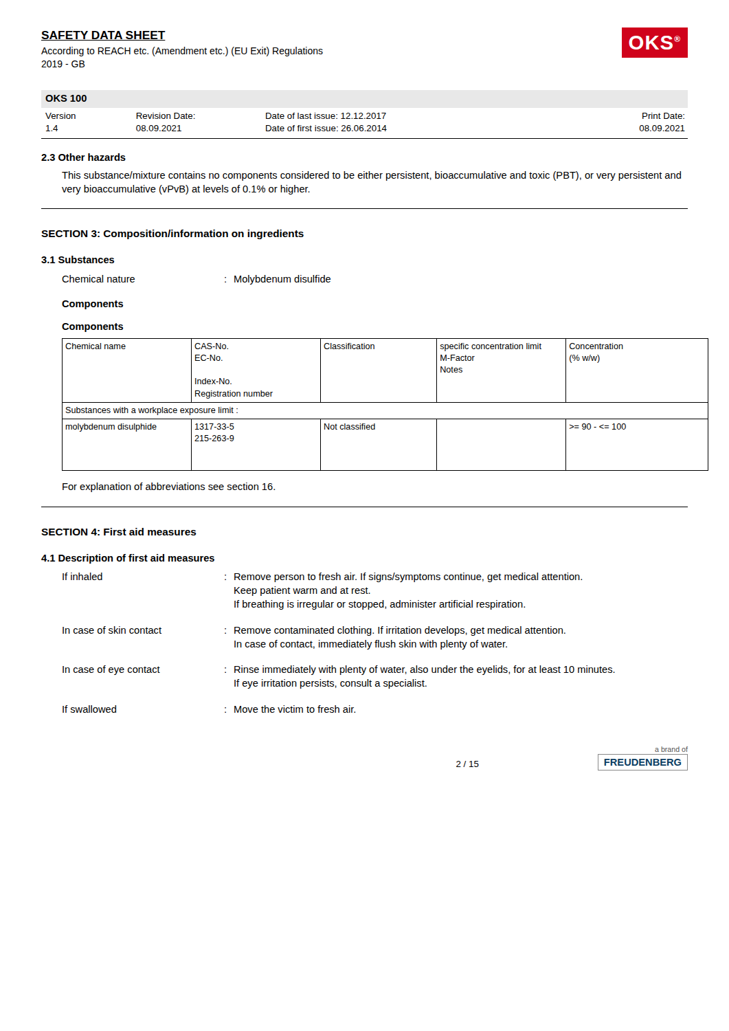SAFETY DATA SHEET
According to REACH etc. (Amendment etc.) (EU Exit) Regulations
2019 - GB
OKS®
OKS 100
| Version 1.4 | Revision Date: 08.09.2021 | Date of last issue: 12.12.2017 Date of first issue: 26.06.2014 | Print Date: 08.09.2021 |
2.3 Other hazards
This substance/mixture contains no components considered to be either persistent, bioaccumulative and toxic (PBT), or very persistent and very bioaccumulative (vPvB) at levels of 0.1% or higher.
SECTION 3: Composition/information on ingredients
3.1 Substances
| Chemical nature | : | Molybdenum disulfide |
Components
Components
| Chemical name | CAS-No. EC-No. Index-No. Registration number | Classification | specific concentration limit M-Factor Notes | Concentration (% w/w) |
| --- | --- | --- | --- | --- |
| Substances with a workplace exposure limit : |
| molybdenum disulphide | 1317-33-5 215-263-9 | Not classified | | >= 90 - <= 100 |
For explanation of abbreviations see section 16.
SECTION 4: First aid measures
4.1 Description of first aid measures
| If inhaled | : | Remove person to fresh air. If signs/symptoms continue, get medical attention. Keep patient warm and at rest. If breathing is irregular or stopped, administer artificial respiration. |
| In case of skin contact | : | Remove contaminated clothing. If irritation develops, get medical attention. In case of contact, immediately flush skin with plenty of water. |
| In case of eye contact | : | Rinse immediately with plenty of water, also under the eyelids, for at least 10 minutes. If eye irritation persists, consult a specialist. |
| If swallowed | : | Move the victim to fresh air. |
2 / 15
a brand of
FREUDENBERG